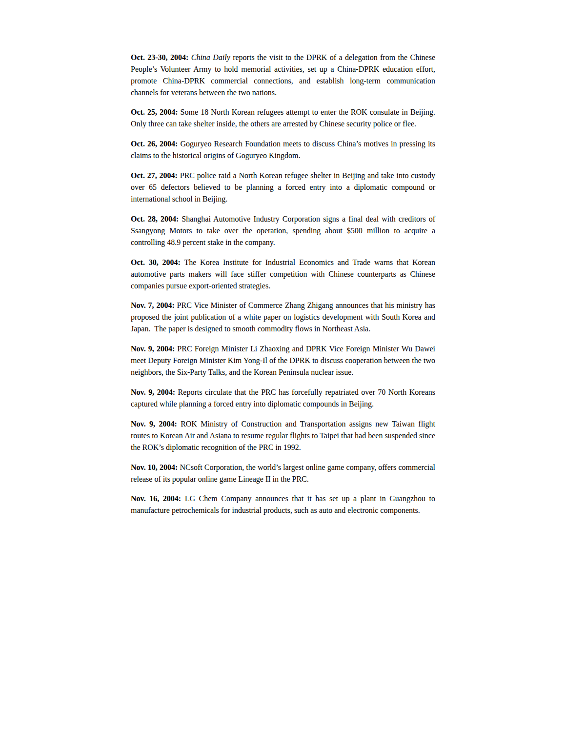Oct. 23-30, 2004: China Daily reports the visit to the DPRK of a delegation from the Chinese People’s Volunteer Army to hold memorial activities, set up a China-DPRK education effort, promote China-DPRK commercial connections, and establish long-term communication channels for veterans between the two nations.
Oct. 25, 2004: Some 18 North Korean refugees attempt to enter the ROK consulate in Beijing. Only three can take shelter inside, the others are arrested by Chinese security police or flee.
Oct. 26, 2004: Goguryeo Research Foundation meets to discuss China’s motives in pressing its claims to the historical origins of Goguryeo Kingdom.
Oct. 27, 2004: PRC police raid a North Korean refugee shelter in Beijing and take into custody over 65 defectors believed to be planning a forced entry into a diplomatic compound or international school in Beijing.
Oct. 28, 2004: Shanghai Automotive Industry Corporation signs a final deal with creditors of Ssangyong Motors to take over the operation, spending about $500 million to acquire a controlling 48.9 percent stake in the company.
Oct. 30, 2004: The Korea Institute for Industrial Economics and Trade warns that Korean automotive parts makers will face stiffer competition with Chinese counterparts as Chinese companies pursue export-oriented strategies.
Nov. 7, 2004: PRC Vice Minister of Commerce Zhang Zhigang announces that his ministry has proposed the joint publication of a white paper on logistics development with South Korea and Japan. The paper is designed to smooth commodity flows in Northeast Asia.
Nov. 9, 2004: PRC Foreign Minister Li Zhaoxing and DPRK Vice Foreign Minister Wu Dawei meet Deputy Foreign Minister Kim Yong-Il of the DPRK to discuss cooperation between the two neighbors, the Six-Party Talks, and the Korean Peninsula nuclear issue.
Nov. 9, 2004: Reports circulate that the PRC has forcefully repatriated over 70 North Koreans captured while planning a forced entry into diplomatic compounds in Beijing.
Nov. 9, 2004: ROK Ministry of Construction and Transportation assigns new Taiwan flight routes to Korean Air and Asiana to resume regular flights to Taipei that had been suspended since the ROK’s diplomatic recognition of the PRC in 1992.
Nov. 10, 2004: NCsoft Corporation, the world’s largest online game company, offers commercial release of its popular online game Lineage II in the PRC.
Nov. 16, 2004: LG Chem Company announces that it has set up a plant in Guangzhou to manufacture petrochemicals for industrial products, such as auto and electronic components.